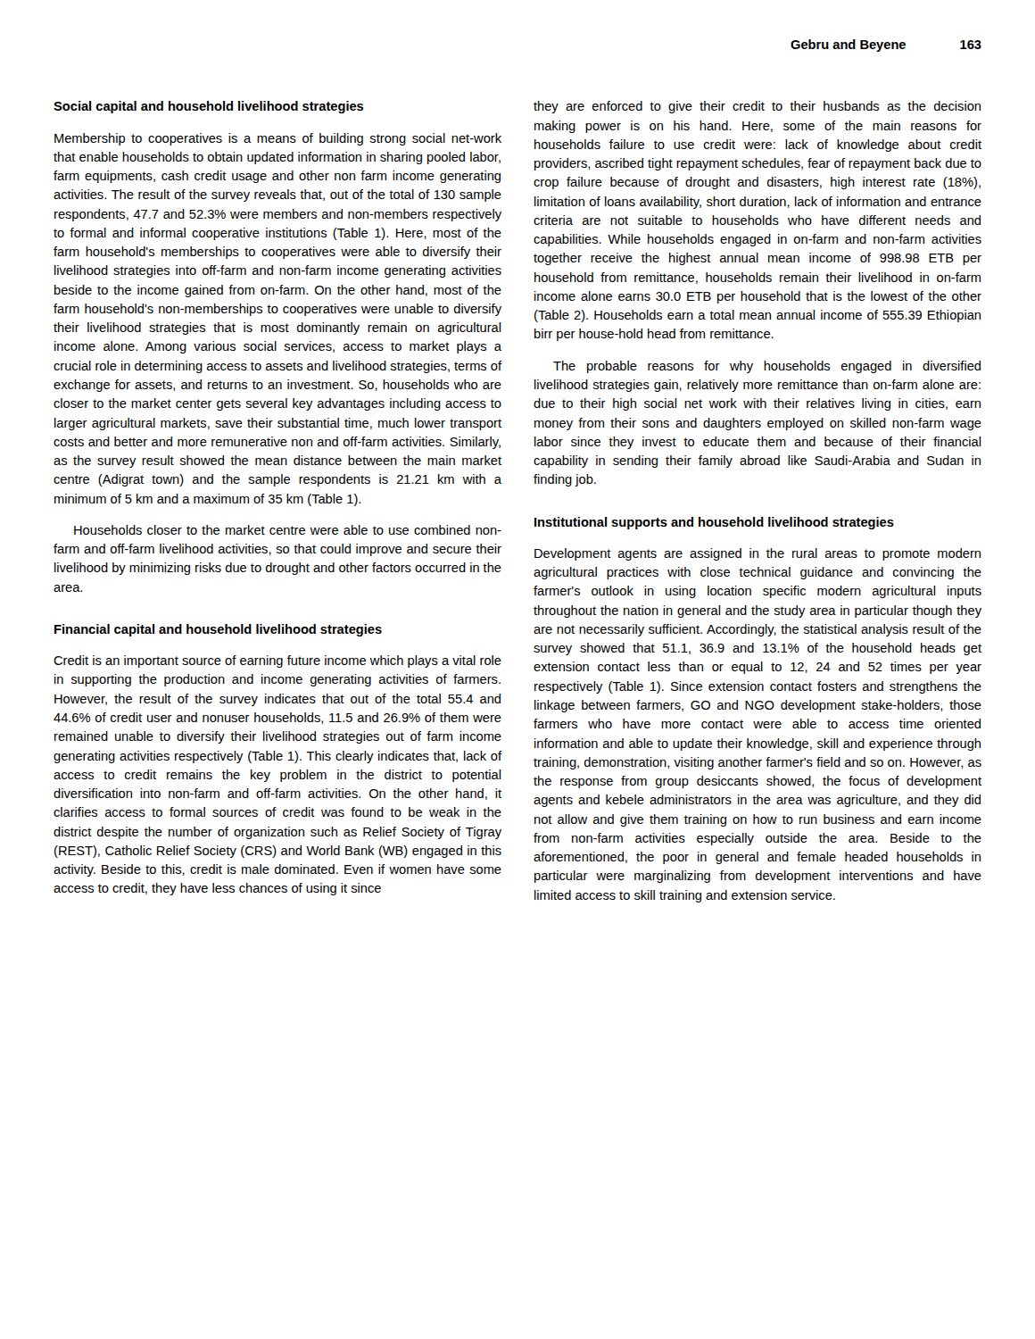Gebru and Beyene 163
Social capital and household livelihood strategies
Membership to cooperatives is a means of building strong social net-work that enable households to obtain updated information in sharing pooled labor, farm equipments, cash credit usage and other non farm income generating activities. The result of the survey reveals that, out of the total of 130 sample respondents, 47.7 and 52.3% were members and non-members respectively to formal and informal cooperative institutions (Table 1). Here, most of the farm household's memberships to cooperatives were able to diversify their livelihood strategies into off-farm and non-farm income generating activities beside to the income gained from on-farm. On the other hand, most of the farm household's non-memberships to cooperatives were unable to diversify their livelihood strategies that is most dominantly remain on agricultural income alone. Among various social services, access to market plays a crucial role in determining access to assets and livelihood strategies, terms of exchange for assets, and returns to an investment. So, households who are closer to the market center gets several key advantages including access to larger agricultural markets, save their substantial time, much lower transport costs and better and more remunerative non and off-farm activities. Similarly, as the survey result showed the mean distance between the main market centre (Adigrat town) and the sample respondents is 21.21 km with a minimum of 5 km and a maximum of 35 km (Table 1).
Households closer to the market centre were able to use combined non-farm and off-farm livelihood activities, so that could improve and secure their livelihood by minimizing risks due to drought and other factors occurred in the area.
Financial capital and household livelihood strategies
Credit is an important source of earning future income which plays a vital role in supporting the production and income generating activities of farmers. However, the result of the survey indicates that out of the total 55.4 and 44.6% of credit user and nonuser households, 11.5 and 26.9% of them were remained unable to diversify their livelihood strategies out of farm income generating activities respectively (Table 1). This clearly indicates that, lack of access to credit remains the key problem in the district to potential diversification into non-farm and off-farm activities. On the other hand, it clarifies access to formal sources of credit was found to be weak in the district despite the number of organization such as Relief Society of Tigray (REST), Catholic Relief Society (CRS) and World Bank (WB) engaged in this activity. Beside to this, credit is male dominated. Even if women have some access to credit, they have less chances of using it since
they are enforced to give their credit to their husbands as the decision making power is on his hand. Here, some of the main reasons for households failure to use credit were: lack of knowledge about credit providers, ascribed tight repayment schedules, fear of repayment back due to crop failure because of drought and disasters, high interest rate (18%), limitation of loans availability, short duration, lack of information and entrance criteria are not suitable to households who have different needs and capabilities. While households engaged in on-farm and non-farm activities together receive the highest annual mean income of 998.98 ETB per household from remittance, households remain their livelihood in on-farm income alone earns 30.0 ETB per household that is the lowest of the other (Table 2). Households earn a total mean annual income of 555.39 Ethiopian birr per house-hold head from remittance.
The probable reasons for why households engaged in diversified livelihood strategies gain, relatively more remittance than on-farm alone are: due to their high social net work with their relatives living in cities, earn money from their sons and daughters employed on skilled non-farm wage labor since they invest to educate them and because of their financial capability in sending their family abroad like Saudi-Arabia and Sudan in finding job.
Institutional supports and household livelihood strategies
Development agents are assigned in the rural areas to promote modern agricultural practices with close technical guidance and convincing the farmer's outlook in using location specific modern agricultural inputs throughout the nation in general and the study area in particular though they are not necessarily sufficient. Accordingly, the statistical analysis result of the survey showed that 51.1, 36.9 and 13.1% of the household heads get extension contact less than or equal to 12, 24 and 52 times per year respectively (Table 1). Since extension contact fosters and strengthens the linkage between farmers, GO and NGO development stake-holders, those farmers who have more contact were able to access time oriented information and able to update their knowledge, skill and experience through training, demonstration, visiting another farmer's field and so on. However, as the response from group desiccants showed, the focus of development agents and kebele administrators in the area was agriculture, and they did not allow and give them training on how to run business and earn income from non-farm activities especially outside the area. Beside to the aforementioned, the poor in general and female headed households in particular were marginalizing from development interventions and have limited access to skill training and extension service.